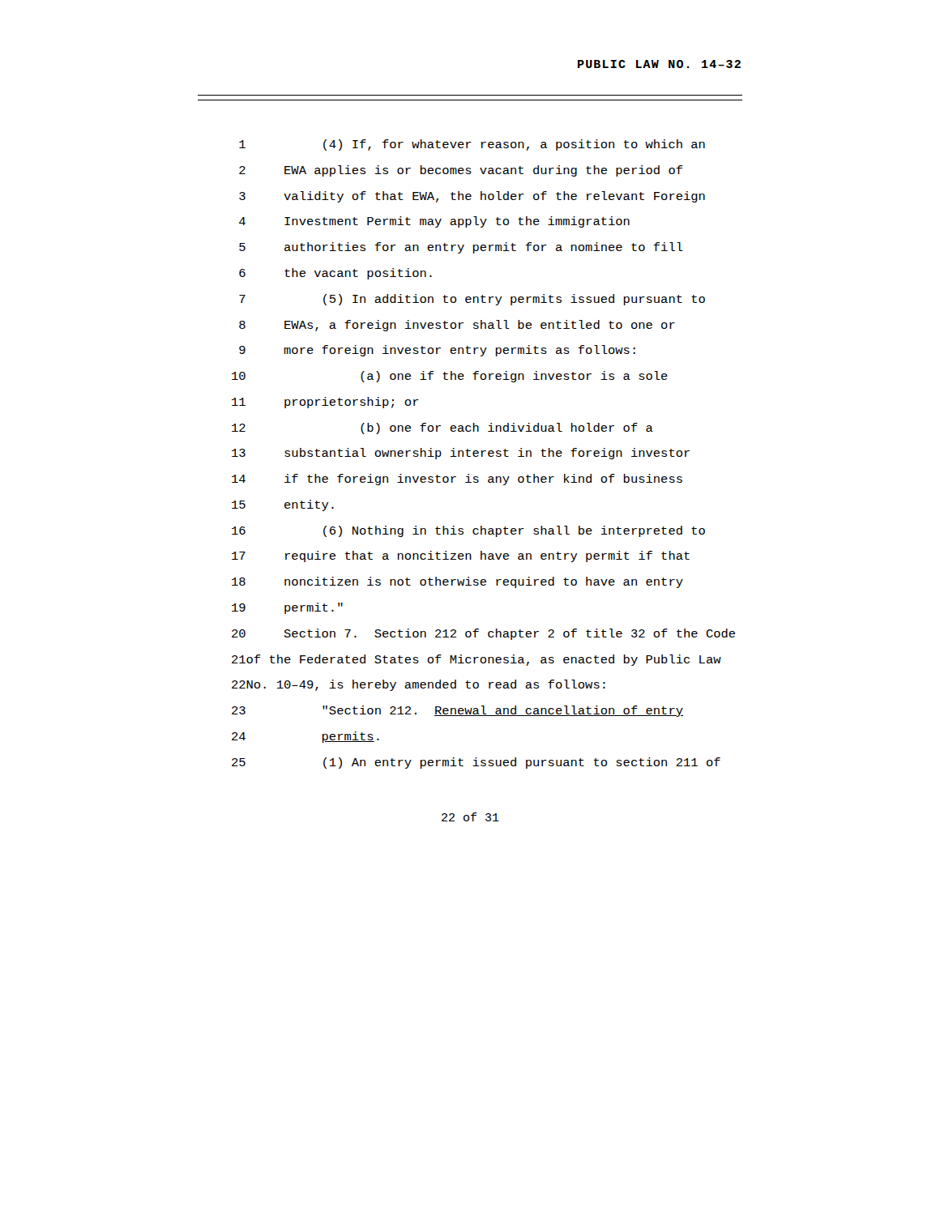PUBLIC LAW NO. 14–32
| 1 | (4) If, for whatever reason, a position to which an |
| 2 | EWA applies is or becomes vacant during the period of |
| 3 | validity of that EWA, the holder of the relevant Foreign |
| 4 | Investment Permit may apply to the immigration |
| 5 | authorities for an entry permit for a nominee to fill |
| 6 | the vacant position. |
| 7 | (5) In addition to entry permits issued pursuant to |
| 8 | EWAs, a foreign investor shall be entitled to one or |
| 9 | more foreign investor entry permits as follows: |
| 10 | (a) one if the foreign investor is a sole |
| 11 | proprietorship; or |
| 12 | (b) one for each individual holder of a |
| 13 | substantial ownership interest in the foreign investor |
| 14 | if the foreign investor is any other kind of business |
| 15 | entity. |
| 16 | (6) Nothing in this chapter shall be interpreted to |
| 17 | require that a noncitizen have an entry permit if that |
| 18 | noncitizen is not otherwise required to have an entry |
| 19 | permit." |
| 20 | Section 7. Section 212 of chapter 2 of title 32 of the Code |
| 21 | of the Federated States of Micronesia, as enacted by Public Law |
| 22 | No. 10–49, is hereby amended to read as follows: |
| 23 | "Section 212. Renewal and cancellation of entry |
| 24 | permits . |
| 25 | (1) An entry permit issued pursuant to section 211 of |
22 of 31